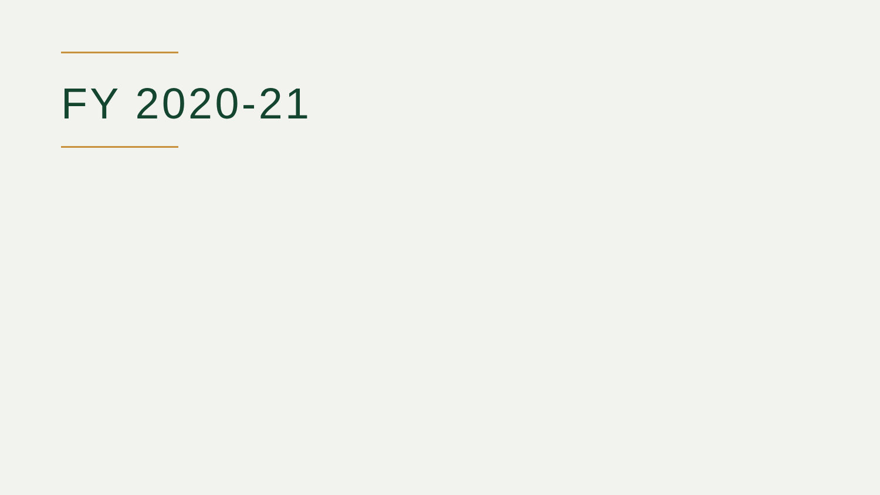FY 2020-21